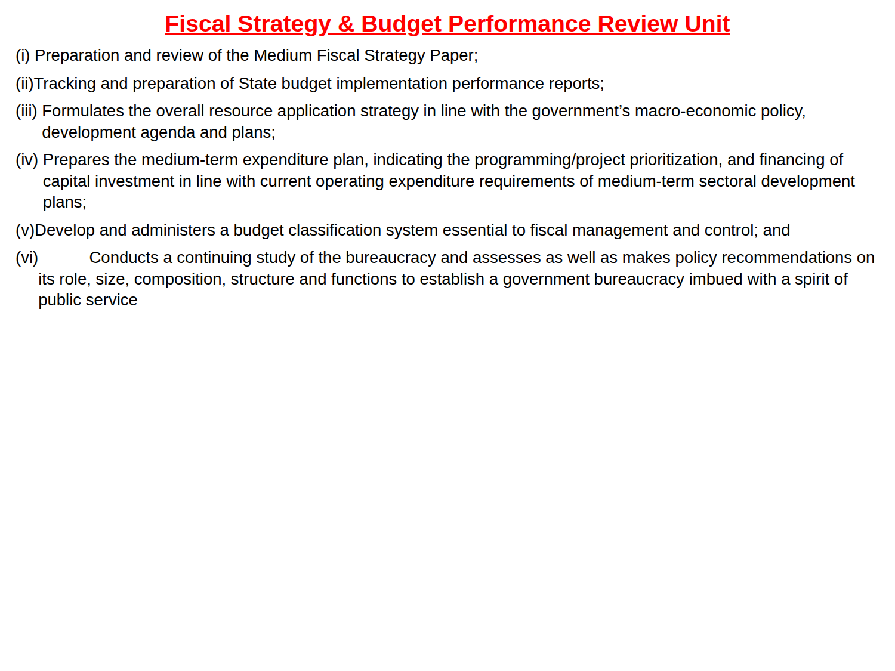Fiscal Strategy & Budget Performance Review Unit
(i) Preparation and review of the Medium Fiscal Strategy Paper;
(ii) Tracking and preparation of State budget implementation performance reports;
(iii) Formulates the overall resource application strategy in line with the government’s macro-economic policy, development agenda and plans;
(iv) Prepares the medium-term expenditure plan, indicating the programming/project prioritization, and financing of capital investment in line with current operating expenditure requirements of medium-term sectoral development plans;
(v) Develop and administers a budget classification system essential to fiscal management and control; and
(vi) Conducts a continuing study of the bureaucracy and assesses as well as makes policy recommendations on its role, size, composition, structure and functions to establish a government bureaucracy imbued with a spirit of public service